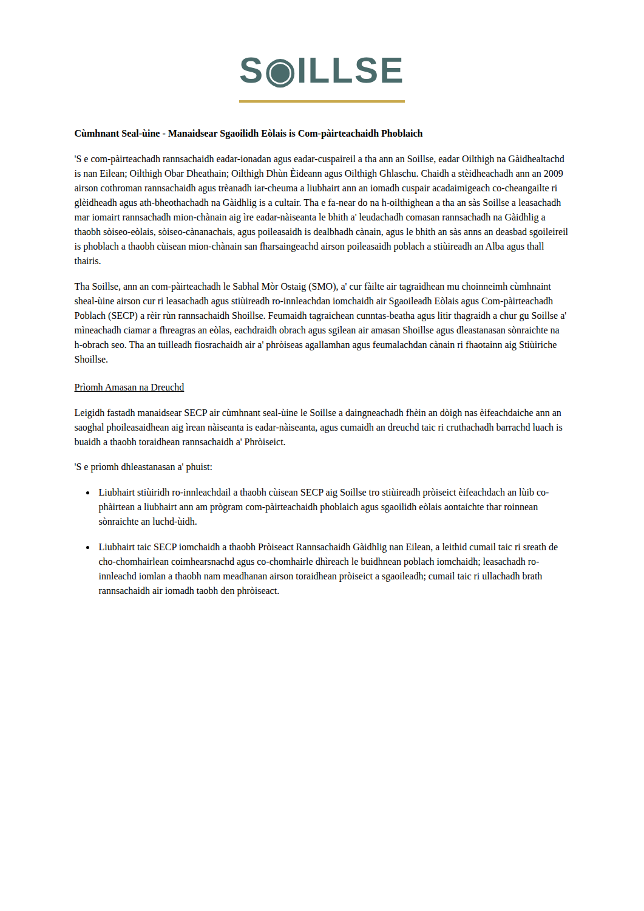S◉ILLSE
Cùmhnant Seal-ùine - Manaidsear Sgaoilidh Eòlais is Com-pàirteachaidh Phoblaich
'S e com-pàirteachadh rannsachaidh eadar-ionadan agus eadar-cuspaireil a tha ann an Soillse, eadar Oilthigh na Gàidhealtachd is nan Eilean; Oilthigh Obar Dheathain; Oilthigh Dhùn Èideann agus Oilthigh Ghlaschu. Chaidh a stèidheachadh ann an 2009 airson cothroman rannsachaidh agus trèanadh iar-cheuma a liubhairt ann an iomadh cuspair acadaimigeach co-cheangailte ri glèidheadh agus ath-bheothachadh na Gàidhlig is a cultair. Tha e fa-near do na h-oilthighean a tha an sàs Soillse a leasachadh mar iomairt rannsachadh mion-chànain aig ìre eadar-nàiseanta le bhith a' leudachadh comasan rannsachadh na Gàidhlig a thaobh sòiseo-eòlais, sòiseo-cànanachais, agus poileasaidh is dealbhadh cànain, agus le bhith an sàs anns an deasbad sgoileireil is phoblach a thaobh cùisean mion-chànain san fharsaingeachd airson poileasaidh poblach a stiùireadh an Alba agus thall thairis.
Tha Soillse, ann an com-pàirteachadh le Sabhal Mòr Ostaig (SMO), a' cur fàilte air tagraidhean mu choinneimh cùmhnaint sheal-ùine airson cur ri leasachadh agus stiùireadh ro-innleachdan iomchaidh air Sgaoileadh Eòlais agus Com-pàirteachadh Poblach (SECP) a rèir rùn rannsachaidh Shoillse. Feumaidh tagraichean cunntas-beatha agus litir thagraidh a chur gu Soillse a' mìneachadh ciamar a fhreagras an eòlas, eachdraidh obrach agus sgilean air amasan Shoillse agus dleastanasan sònraichte na h-obrach seo. Tha an tuilleadh fiosrachaidh air a' phròiseas agallamhan agus feumalachdan cànain ri fhaotainn aig Stiùiriche Shoillse.
Prìomh Amasan na Dreuchd
Leigidh fastadh manaidsear SECP air cùmhnant seal-ùine le Soillse a daingneachadh fhèin an dòigh nas èifeachdaiche ann an saoghal phoileasaidhean aig ìrean nàiseanta is eadar-nàiseanta, agus cumaidh an dreuchd taic ri cruthachadh barrachd luach is buaidh a thaobh toraidhean rannsachaidh a' Phròiseict.
'S e prìomh dhleastanasan a' phuist:
Liubhairt stiùiridh ro-innleachdail a thaobh cùisean SECP aig Soillse tro stiùireadh pròiseict èifeachdach an lùib co-phàirtean a liubhairt ann am prògram com-pàirteachaidh phoblaich agus sgaoilidh eòlais aontaichte thar roinnean sònraichte an luchd-ùidh.
Liubhairt taic SECP iomchaidh a thaobh Pròiseact Rannsachaidh Gàidhlig nan Eilean, a leithid cumail taic ri sreath de cho-chomhairlean coimhearsnachd agus co-chomhairle dhìreach le buidhnean poblach iomchaidh; leasachadh ro-innleachd iomlan a thaobh nam meadhanan airson toraidhean pròiseict a sgaoileadh; cumail taic ri ullachadh brath rannsachaidh air iomadh taobh den phròiseact.